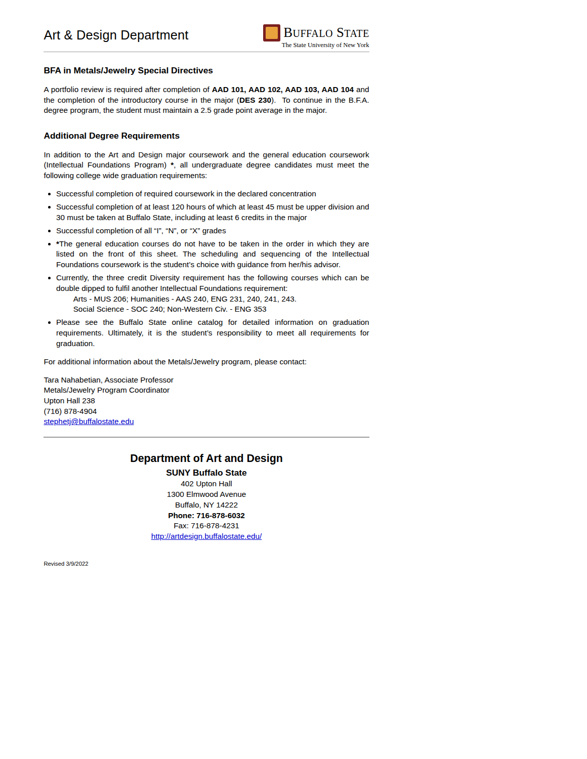Art & Design Department
BUFFALO STATE
The State University of New York
BFA in Metals/Jewelry Special Directives
A portfolio review is required after completion of AAD 101, AAD 102, AAD 103, AAD 104 and the completion of the introductory course in the major (DES 230). To continue in the B.F.A. degree program, the student must maintain a 2.5 grade point average in the major.
Additional Degree Requirements
In addition to the Art and Design major coursework and the general education coursework (Intellectual Foundations Program) *, all undergraduate degree candidates must meet the following college wide graduation requirements:
Successful completion of required coursework in the declared concentration
Successful completion of at least 120 hours of which at least 45 must be upper division and 30 must be taken at Buffalo State, including at least 6 credits in the major
Successful completion of all “I”, “N”, or “X” grades
*The general education courses do not have to be taken in the order in which they are listed on the front of this sheet. The scheduling and sequencing of the Intellectual Foundations coursework is the student’s choice with guidance from her/his advisor.
Currently, the three credit Diversity requirement has the following courses which can be double dipped to fulfil another Intellectual Foundations requirement: Arts - MUS 206; Humanities - AAS 240, ENG 231, 240, 241, 243. Social Science - SOC 240; Non-Western Civ. - ENG 353
Please see the Buffalo State online catalog for detailed information on graduation requirements. Ultimately, it is the student’s responsibility to meet all requirements for graduation.
For additional information about the Metals/Jewelry program, please contact:
Tara Nahabetian, Associate Professor
Metals/Jewelry Program Coordinator
Upton Hall 238
(716) 878-4904
stephetj@buffalostate.edu
Department of Art and Design
SUNY Buffalo State
402 Upton Hall
1300 Elmwood Avenue
Buffalo, NY 14222
Phone: 716-878-6032
Fax: 716-878-4231
http://artdesign.buffalostate.edu/
Revised 3/9/2022